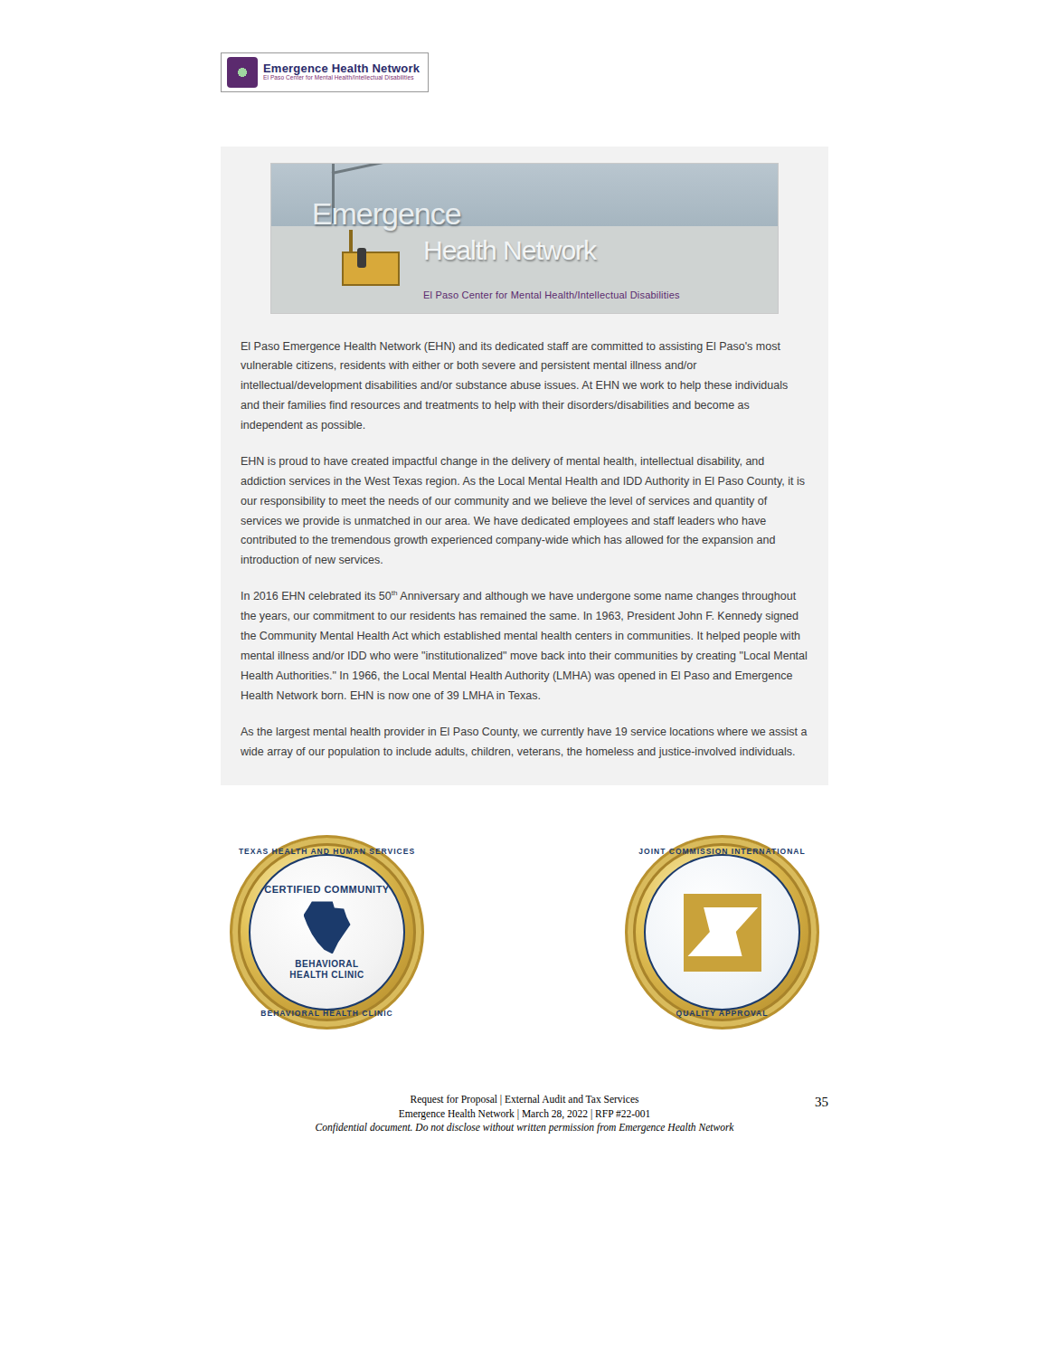Emergence Health Network
El Paso Center for Mental Health/Intellectual Disabilities
Emergence
Health Network
El Paso Center for Mental Health/Intellectual Disabilities
El Paso Emergence Health Network (EHN) and its dedicated staff are committed to assisting El Paso's most vulnerable citizens, residents with either or both severe and persistent mental illness and/or intellectual/development disabilities and/or substance abuse issues. At EHN we work to help these individuals and their families find resources and treatments to help with their disorders/disabilities and become as independent as possible.
EHN is proud to have created impactful change in the delivery of mental health, intellectual disability, and addiction services in the West Texas region. As the Local Mental Health and IDD Authority in El Paso County, it is our responsibility to meet the needs of our community and we believe the level of services and quantity of services we provide is unmatched in our area. We have dedicated employees and staff leaders who have contributed to the tremendous growth experienced company-wide which has allowed for the expansion and introduction of new services.
In 2016 EHN celebrated its 50th Anniversary and although we have undergone some name changes throughout the years, our commitment to our residents has remained the same. In 1963, President John F. Kennedy signed the Community Mental Health Act which established mental health centers in communities. It helped people with mental illness and/or IDD who were "institutionalized" move back into their communities by creating "Local Mental Health Authorities." In 1966, the Local Mental Health Authority (LMHA) was opened in El Paso and Emergence Health Network born. EHN is now one of 39 LMHA in Texas.
As the largest mental health provider in El Paso County, we currently have 19 service locations where we assist a wide array of our population to include adults, children, veterans, the homeless and justice-involved individuals.
Texas Health and Human Services
Behavioral Health Clinic
Certified Community
Behavioral
Health Clinic
Joint Commission International
Quality Approval
35
Request for Proposal | External Audit and Tax Services
Emergence Health Network | March 28, 2022 | RFP #22-001
Confidential document. Do not disclose without written permission from Emergence Health Network